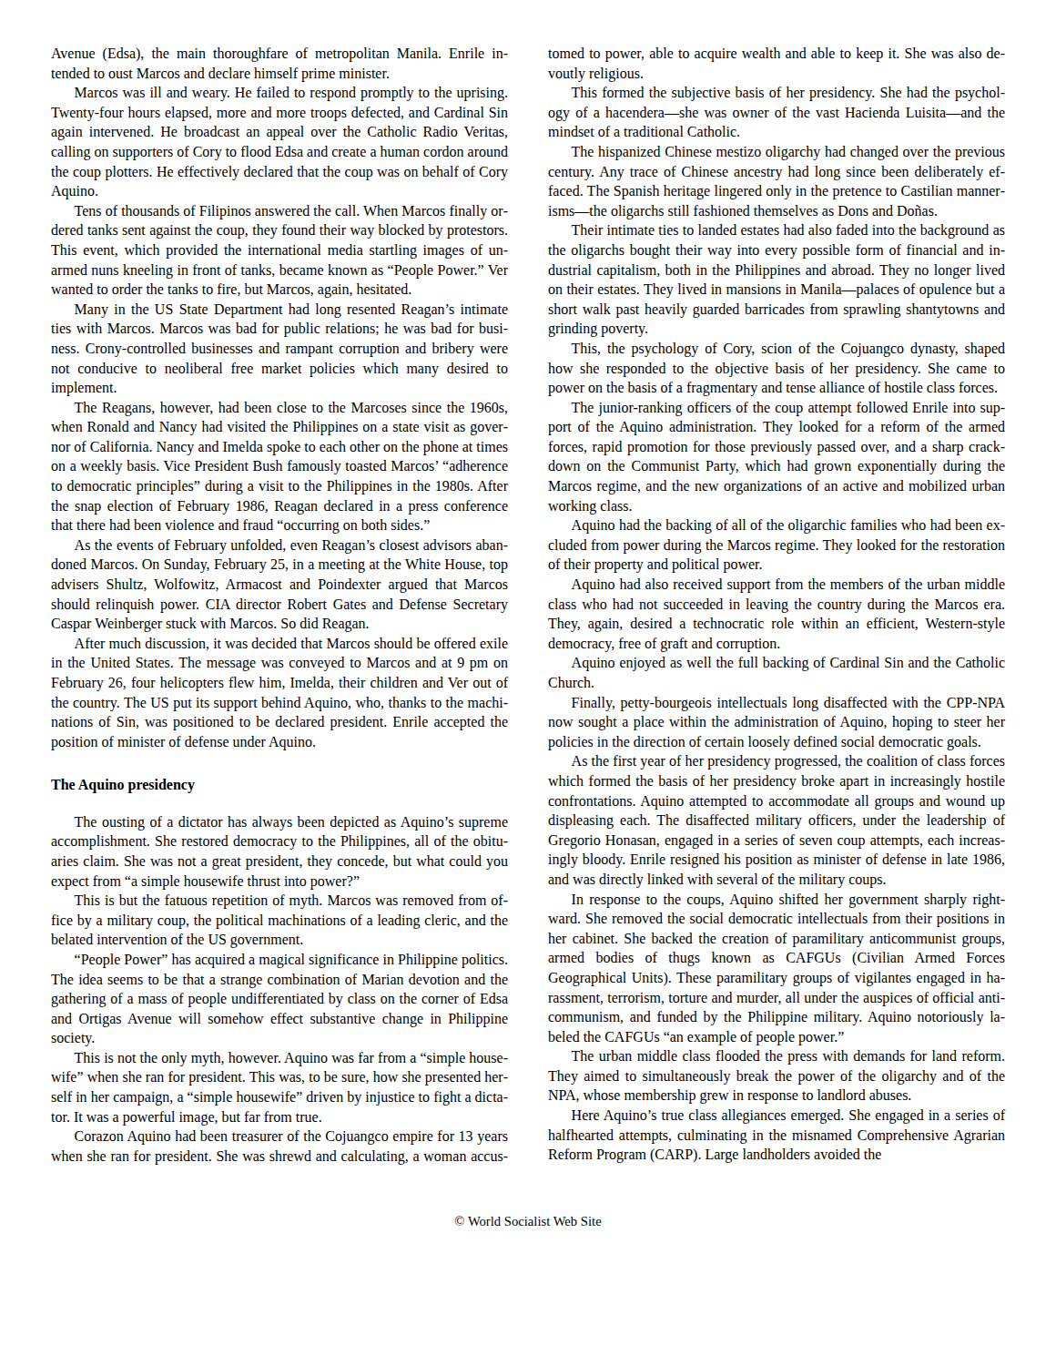Avenue (Edsa), the main thoroughfare of metropolitan Manila. Enrile intended to oust Marcos and declare himself prime minister.
Marcos was ill and weary. He failed to respond promptly to the uprising. Twenty-four hours elapsed, more and more troops defected, and Cardinal Sin again intervened. He broadcast an appeal over the Catholic Radio Veritas, calling on supporters of Cory to flood Edsa and create a human cordon around the coup plotters. He effectively declared that the coup was on behalf of Cory Aquino.
Tens of thousands of Filipinos answered the call. When Marcos finally ordered tanks sent against the coup, they found their way blocked by protestors. This event, which provided the international media startling images of unarmed nuns kneeling in front of tanks, became known as “People Power.” Ver wanted to order the tanks to fire, but Marcos, again, hesitated.
Many in the US State Department had long resented Reagan’s intimate ties with Marcos. Marcos was bad for public relations; he was bad for business. Crony-controlled businesses and rampant corruption and bribery were not conducive to neoliberal free market policies which many desired to implement.
The Reagans, however, had been close to the Marcoses since the 1960s, when Ronald and Nancy had visited the Philippines on a state visit as governor of California. Nancy and Imelda spoke to each other on the phone at times on a weekly basis. Vice President Bush famously toasted Marcos’ “adherence to democratic principles” during a visit to the Philippines in the 1980s. After the snap election of February 1986, Reagan declared in a press conference that there had been violence and fraud “occurring on both sides.”
As the events of February unfolded, even Reagan’s closest advisors abandoned Marcos. On Sunday, February 25, in a meeting at the White House, top advisers Shultz, Wolfowitz, Armacost and Poindexter argued that Marcos should relinquish power. CIA director Robert Gates and Defense Secretary Caspar Weinberger stuck with Marcos. So did Reagan.
After much discussion, it was decided that Marcos should be offered exile in the United States. The message was conveyed to Marcos and at 9 pm on February 26, four helicopters flew him, Imelda, their children and Ver out of the country. The US put its support behind Aquino, who, thanks to the machinations of Sin, was positioned to be declared president. Enrile accepted the position of minister of defense under Aquino.
The Aquino presidency
The ousting of a dictator has always been depicted as Aquino’s supreme accomplishment. She restored democracy to the Philippines, all of the obituaries claim. She was not a great president, they concede, but what could you expect from “a simple housewife thrust into power?”
This is but the fatuous repetition of myth. Marcos was removed from office by a military coup, the political machinations of a leading cleric, and the belated intervention of the US government.
“People Power” has acquired a magical significance in Philippine politics. The idea seems to be that a strange combination of Marian devotion and the gathering of a mass of people undifferentiated by class on the corner of Edsa and Ortigas Avenue will somehow effect substantive change in Philippine society.
This is not the only myth, however. Aquino was far from a “simple housewife” when she ran for president. This was, to be sure, how she presented herself in her campaign, a “simple housewife” driven by injustice to fight a dictator. It was a powerful image, but far from true.
Corazon Aquino had been treasurer of the Cojuangco empire for 13 years when she ran for president. She was shrewd and calculating, a woman accustomed to power, able to acquire wealth and able to keep it. She was also devoutly religious.
This formed the subjective basis of her presidency. She had the psychology of a hacendera—she was owner of the vast Hacienda Luisita—and the mindset of a traditional Catholic.
The hispanized Chinese mestizo oligarchy had changed over the previous century. Any trace of Chinese ancestry had long since been deliberately effaced. The Spanish heritage lingered only in the pretence to Castilian mannerisms—the oligarchs still fashioned themselves as Dons and Doñas.
Their intimate ties to landed estates had also faded into the background as the oligarchs bought their way into every possible form of financial and industrial capitalism, both in the Philippines and abroad. They no longer lived on their estates. They lived in mansions in Manila—palaces of opulence but a short walk past heavily guarded barricades from sprawling shantytowns and grinding poverty.
This, the psychology of Cory, scion of the Cojuangco dynasty, shaped how she responded to the objective basis of her presidency. She came to power on the basis of a fragmentary and tense alliance of hostile class forces.
The junior-ranking officers of the coup attempt followed Enrile into support of the Aquino administration. They looked for a reform of the armed forces, rapid promotion for those previously passed over, and a sharp crackdown on the Communist Party, which had grown exponentially during the Marcos regime, and the new organizations of an active and mobilized urban working class.
Aquino had the backing of all of the oligarchic families who had been excluded from power during the Marcos regime. They looked for the restoration of their property and political power.
Aquino had also received support from the members of the urban middle class who had not succeeded in leaving the country during the Marcos era. They, again, desired a technocratic role within an efficient, Western-style democracy, free of graft and corruption.
Aquino enjoyed as well the full backing of Cardinal Sin and the Catholic Church.
Finally, petty-bourgeois intellectuals long disaffected with the CPP-NPA now sought a place within the administration of Aquino, hoping to steer her policies in the direction of certain loosely defined social democratic goals.
As the first year of her presidency progressed, the coalition of class forces which formed the basis of her presidency broke apart in increasingly hostile confrontations. Aquino attempted to accommodate all groups and wound up displeasing each. The disaffected military officers, under the leadership of Gregorio Honasan, engaged in a series of seven coup attempts, each increasingly bloody. Enrile resigned his position as minister of defense in late 1986, and was directly linked with several of the military coups.
In response to the coups, Aquino shifted her government sharply rightward. She removed the social democratic intellectuals from their positions in her cabinet. She backed the creation of paramilitary anticommunist groups, armed bodies of thugs known as CAFGUs (Civilian Armed Forces Geographical Units). These paramilitary groups of vigilantes engaged in harassment, terrorism, torture and murder, all under the auspices of official anticommunism, and funded by the Philippine military. Aquino notoriously labeled the CAFGUs “an example of people power.”
The urban middle class flooded the press with demands for land reform. They aimed to simultaneously break the power of the oligarchy and of the NPA, whose membership grew in response to landlord abuses.
Here Aquino’s true class allegiances emerged. She engaged in a series of halfhearted attempts, culminating in the misnamed Comprehensive Agrarian Reform Program (CARP). Large landholders avoided the
© World Socialist Web Site